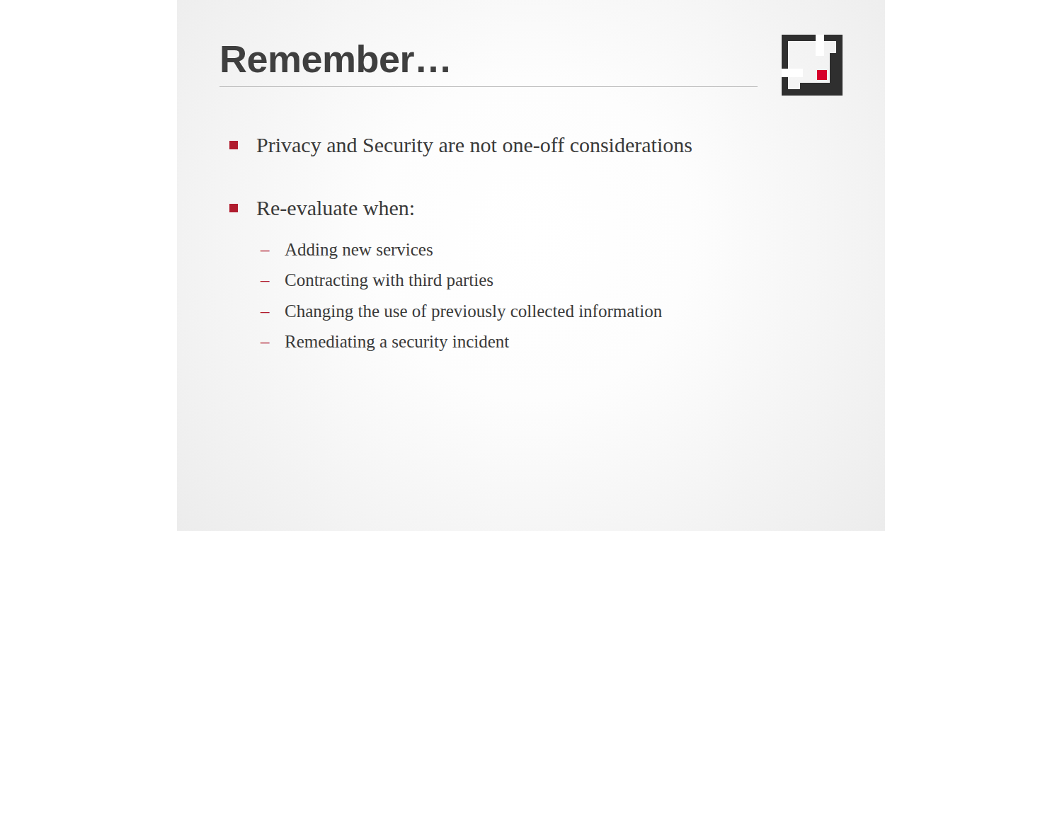Remember…
Privacy and Security are not one-off considerations
Re-evaluate when:
Adding new services
Contracting with third parties
Changing the use of previously collected information
Remediating a security incident